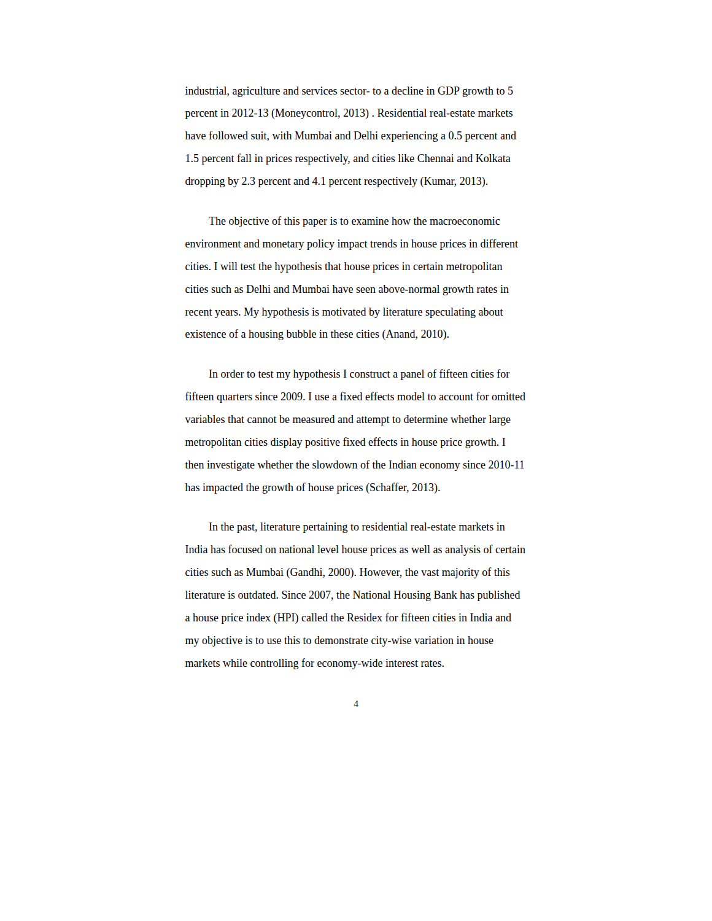industrial, agriculture and services sector- to a decline in GDP growth to 5 percent in 2012-13 (Moneycontrol, 2013) . Residential real-estate markets have followed suit, with Mumbai and Delhi experiencing a 0.5 percent and 1.5 percent fall in prices respectively, and cities like Chennai and Kolkata dropping by 2.3 percent and 4.1 percent respectively (Kumar, 2013).
The objective of this paper is to examine how the macroeconomic environment and monetary policy impact trends in house prices in different cities. I will test the hypothesis that house prices in certain metropolitan cities such as Delhi and Mumbai have seen above-normal growth rates in recent years. My hypothesis is motivated by literature speculating about existence of a housing bubble in these cities (Anand, 2010).
In order to test my hypothesis I construct a panel of fifteen cities for fifteen quarters since 2009. I use a fixed effects model to account for omitted variables that cannot be measured and attempt to determine whether large metropolitan cities display positive fixed effects in house price growth. I then investigate whether the slowdown of the Indian economy since 2010-11 has impacted the growth of house prices (Schaffer, 2013).
In the past, literature pertaining to residential real-estate markets in India has focused on national level house prices as well as analysis of certain cities such as Mumbai (Gandhi, 2000). However, the vast majority of this literature is outdated. Since 2007, the National Housing Bank has published a house price index (HPI) called the Residex for fifteen cities in India and my objective is to use this to demonstrate city-wise variation in house markets while controlling for economy-wide interest rates.
4